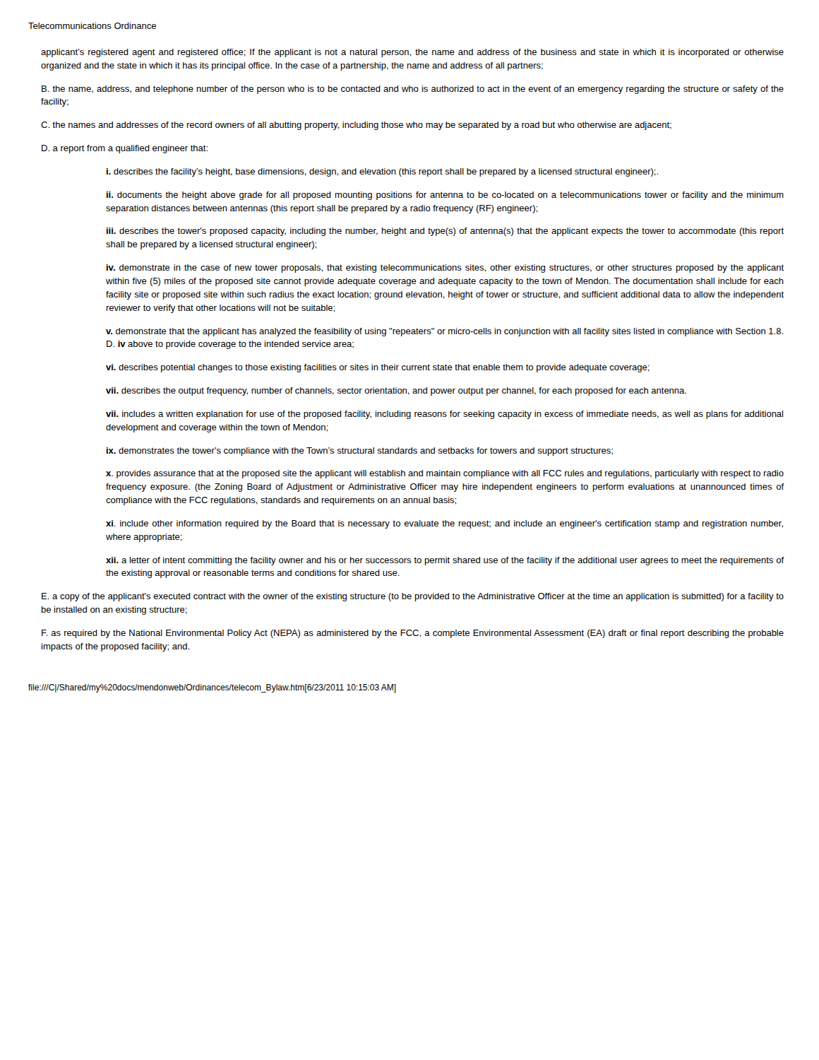Telecommunications Ordinance
applicant’s registered agent and registered office; If the applicant is not a natural person, the name and address of the business and state in which it is incorporated or otherwise organized and the state in which it has its principal office. In the case of a partnership, the name and address of all partners;
B. the name, address, and telephone number of the person who is to be contacted and who is authorized to act in the event of an emergency regarding the structure or safety of the facility;
C. the names and addresses of the record owners of all abutting property, including those who may be separated by a road but who otherwise are adjacent;
D. a report from a qualified engineer that:
i. describes the facility’s height, base dimensions, design, and elevation (this report shall be prepared by a licensed structural engineer);.
ii. documents the height above grade for all proposed mounting positions for antenna to be co-located on a telecommunications tower or facility and the minimum separation distances between antennas (this report shall be prepared by a radio frequency (RF) engineer);
iii. describes the tower's proposed capacity, including the number, height and type(s) of antenna(s) that the applicant expects the tower to accommodate (this report shall be prepared by a licensed structural engineer);
iv. demonstrate in the case of new tower proposals, that existing telecommunications sites, other existing structures, or other structures proposed by the applicant within five (5) miles of the proposed site cannot provide adequate coverage and adequate capacity to the town of Mendon. The documentation shall include for each facility site or proposed site within such radius the exact location; ground elevation, height of tower or structure, and sufficient additional data to allow the independent reviewer to verify that other locations will not be suitable;
v. demonstrate that the applicant has analyzed the feasibility of using "repeaters" or micro-cells in conjunction with all facility sites listed in compliance with Section 1.8. D. iv above to provide coverage to the intended service area;
vi. describes potential changes to those existing facilities or sites in their current state that enable them to provide adequate coverage;
vii. describes the output frequency, number of channels, sector orientation, and power output per channel, for each proposed for each antenna.
vii. includes a written explanation for use of the proposed facility, including reasons for seeking capacity in excess of immediate needs, as well as plans for additional development and coverage within the town of Mendon;
ix. demonstrates the tower's compliance with the Town’s structural standards and setbacks for towers and support structures;
x. provides assurance that at the proposed site the applicant will establish and maintain compliance with all FCC rules and regulations, particularly with respect to radio frequency exposure. (the Zoning Board of Adjustment or Administrative Officer may hire independent engineers to perform evaluations at unannounced times of compliance with the FCC regulations, standards and requirements on an annual basis;
xi. include other information required by the Board that is necessary to evaluate the request; and include an engineer's certification stamp and registration number, where appropriate;
xii. a letter of intent committing the facility owner and his or her successors to permit shared use of the facility if the additional user agrees to meet the requirements of the existing approval or reasonable terms and conditions for shared use.
E. a copy of the applicant's executed contract with the owner of the existing structure (to be provided to the Administrative Officer at the time an application is submitted) for a facility to be installed on an existing structure;
F. as required by the National Environmental Policy Act (NEPA) as administered by the FCC, a complete Environmental Assessment (EA) draft or final report describing the probable impacts of the proposed facility; and.
file:///C|/Shared/my%20docs/mendonweb/Ordinances/telecom_Bylaw.htm[6/23/2011 10:15:03 AM]